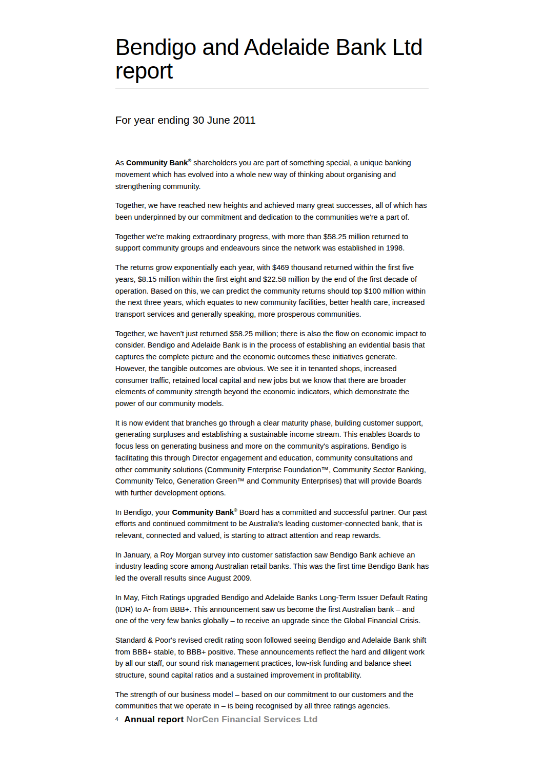Bendigo and Adelaide Bank Ltd report
For year ending 30 June 2011
As Community Bank® shareholders you are part of something special, a unique banking movement which has evolved into a whole new way of thinking about organising and strengthening community.
Together, we have reached new heights and achieved many great successes, all of which has been underpinned by our commitment and dedication to the communities we're a part of.
Together we're making extraordinary progress, with more than $58.25 million returned to support community groups and endeavours since the network was established in 1998.
The returns grow exponentially each year, with $469 thousand returned within the first five years, $8.15 million within the first eight and $22.58 million by the end of the first decade of operation. Based on this, we can predict the community returns should top $100 million within the next three years, which equates to new community facilities, better health care, increased transport services and generally speaking, more prosperous communities.
Together, we haven't just returned $58.25 million; there is also the flow on economic impact to consider. Bendigo and Adelaide Bank is in the process of establishing an evidential basis that captures the complete picture and the economic outcomes these initiatives generate. However, the tangible outcomes are obvious. We see it in tenanted shops, increased consumer traffic, retained local capital and new jobs but we know that there are broader elements of community strength beyond the economic indicators, which demonstrate the power of our community models.
It is now evident that branches go through a clear maturity phase, building customer support, generating surpluses and establishing a sustainable income stream. This enables Boards to focus less on generating business and more on the community's aspirations. Bendigo is facilitating this through Director engagement and education, community consultations and other community solutions (Community Enterprise Foundation™, Community Sector Banking, Community Telco, Generation Green™ and Community Enterprises) that will provide Boards with further development options.
In Bendigo, your Community Bank® Board has a committed and successful partner. Our past efforts and continued commitment to be Australia's leading customer-connected bank, that is relevant, connected and valued, is starting to attract attention and reap rewards.
In January, a Roy Morgan survey into customer satisfaction saw Bendigo Bank achieve an industry leading score among Australian retail banks. This was the first time Bendigo Bank has led the overall results since August 2009.
In May, Fitch Ratings upgraded Bendigo and Adelaide Banks Long-Term Issuer Default Rating (IDR) to A- from BBB+. This announcement saw us become the first Australian bank – and one of the very few banks globally – to receive an upgrade since the Global Financial Crisis.
Standard & Poor's revised credit rating soon followed seeing Bendigo and Adelaide Bank shift from BBB+ stable, to BBB+ positive. These announcements reflect the hard and diligent work by all our staff, our sound risk management practices, low-risk funding and balance sheet structure, sound capital ratios and a sustained improvement in profitability.
The strength of our business model – based on our commitment to our customers and the communities that we operate in – is being recognised by all three ratings agencies.
4 Annual report NorCen Financial Services Ltd